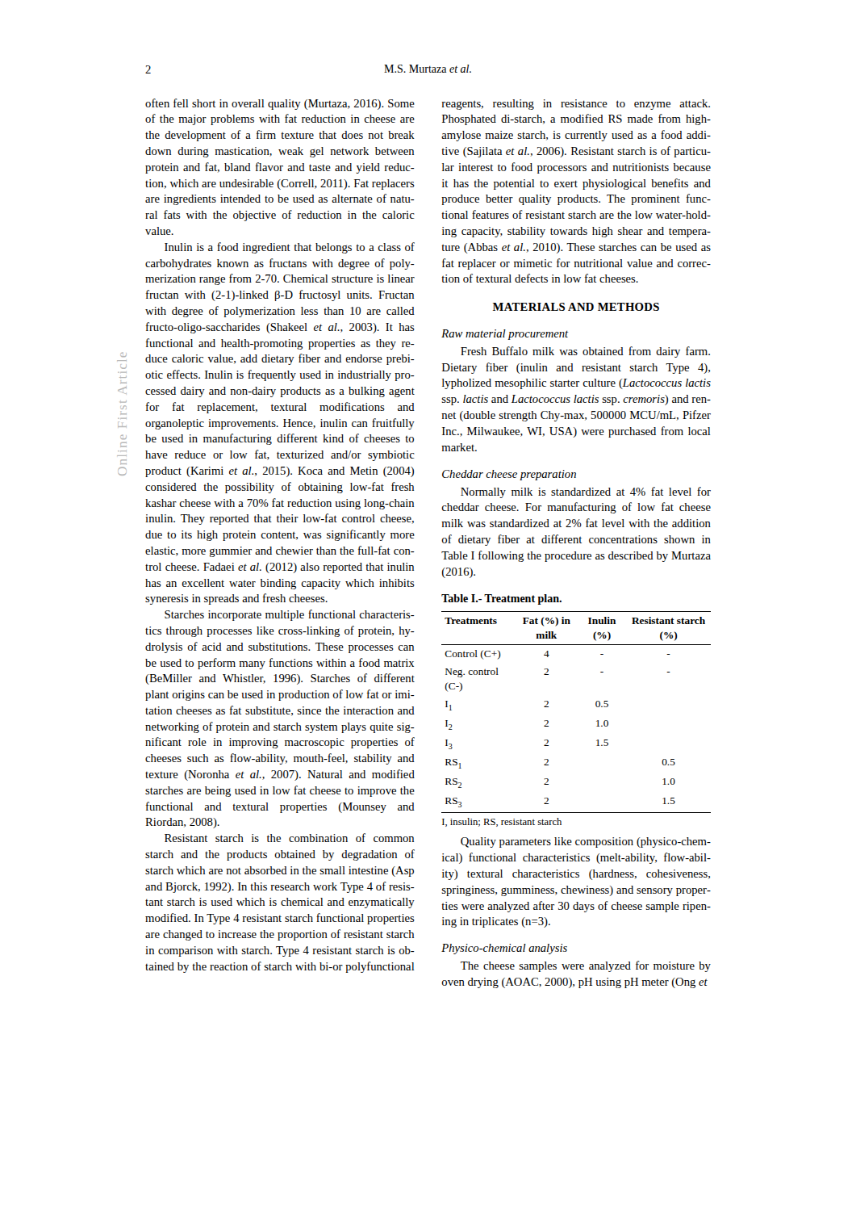Online First Article
2 M.S. Murtaza et al.
often fell short in overall quality (Murtaza, 2016). Some of the major problems with fat reduction in cheese are the development of a firm texture that does not break down during mastication, weak gel network between protein and fat, bland flavor and taste and yield reduction, which are undesirable (Correll, 2011). Fat replacers are ingredients intended to be used as alternate of natural fats with the objective of reduction in the caloric value.
Inulin is a food ingredient that belongs to a class of carbohydrates known as fructans with degree of polymerization range from 2-70. Chemical structure is linear fructan with (2-1)-linked β-D fructosyl units. Fructan with degree of polymerization less than 10 are called fructo-oligo-saccharides (Shakeel et al., 2003). It has functional and health-promoting properties as they reduce caloric value, add dietary fiber and endorse prebiotic effects. Inulin is frequently used in industrially processed dairy and non-dairy products as a bulking agent for fat replacement, textural modifications and organoleptic improvements. Hence, inulin can fruitfully be used in manufacturing different kind of cheeses to have reduce or low fat, texturized and/or symbiotic product (Karimi et al., 2015). Koca and Metin (2004) considered the possibility of obtaining low-fat fresh kashar cheese with a 70% fat reduction using long-chain inulin. They reported that their low-fat control cheese, due to its high protein content, was significantly more elastic, more gummier and chewier than the full-fat control cheese. Fadaei et al. (2012) also reported that inulin has an excellent water binding capacity which inhibits syneresis in spreads and fresh cheeses.
Starches incorporate multiple functional characteristics through processes like cross-linking of protein, hydrolysis of acid and substitutions. These processes can be used to perform many functions within a food matrix (BeMiller and Whistler, 1996). Starches of different plant origins can be used in production of low fat or imitation cheeses as fat substitute, since the interaction and networking of protein and starch system plays quite significant role in improving macroscopic properties of cheeses such as flow-ability, mouth-feel, stability and texture (Noronha et al., 2007). Natural and modified starches are being used in low fat cheese to improve the functional and textural properties (Mounsey and Riordan, 2008).
Resistant starch is the combination of common starch and the products obtained by degradation of starch which are not absorbed in the small intestine (Asp and Bjorck, 1992). In this research work Type 4 of resistant starch is used which is chemical and enzymatically modified. In Type 4 resistant starch functional properties are changed to increase the proportion of resistant starch in comparison with starch. Type 4 resistant starch is obtained by the reaction of starch with bi-or polyfunctional reagents, resulting in resistance to enzyme attack. Phosphated di-starch, a modified RS made from high-amylose maize starch, is currently used as a food additive (Sajilata et al., 2006). Resistant starch is of particular interest to food processors and nutritionists because it has the potential to exert physiological benefits and produce better quality products. The prominent functional features of resistant starch are the low water-holding capacity, stability towards high shear and temperature (Abbas et al., 2010). These starches can be used as fat replacer or mimetic for nutritional value and correction of textural defects in low fat cheeses.
Materials and Methods
Raw material procurement
Fresh Buffalo milk was obtained from dairy farm. Dietary fiber (inulin and resistant starch Type 4), lypholized mesophilic starter culture (Lactococcus lactis ssp. lactis and Lactococcus lactis ssp. cremoris) and rennet (double strength Chy-max, 500000 MCU/mL, Pifzer Inc., Milwaukee, WI, USA) were purchased from local market.
Cheddar cheese preparation
Normally milk is standardized at 4% fat level for cheddar cheese. For manufacturing of low fat cheese milk was standardized at 2% fat level with the addition of dietary fiber at different concentrations shown in Table I following the procedure as described by Murtaza (2016).
Table I.- Treatment plan.
| Treatments | Fat (%) in milk | Inulin (%) | Resistant starch (%) |
| --- | --- | --- | --- |
| Control (C+) | 4 | - | - |
| Neg. control (C-) | 2 | - | - |
| I 1 | 2 | 0.5 | |
| I 2 | 2 | 1.0 | |
| I 3 | 2 | 1.5 | |
| RS 1 | 2 | | 0.5 |
| RS 2 | 2 | | 1.0 |
| RS 3 | 2 | | 1.5 |
I, insulin; RS, resistant starch
Quality parameters like composition (physico-chemical) functional characteristics (melt-ability, flow-ability) textural characteristics (hardness, cohesiveness, springiness, gumminess, chewiness) and sensory properties were analyzed after 30 days of cheese sample ripening in triplicates (n=3).
Physico-chemical analysis
The cheese samples were analyzed for moisture by oven drying (AOAC, 2000), pH using pH meter (Ong et